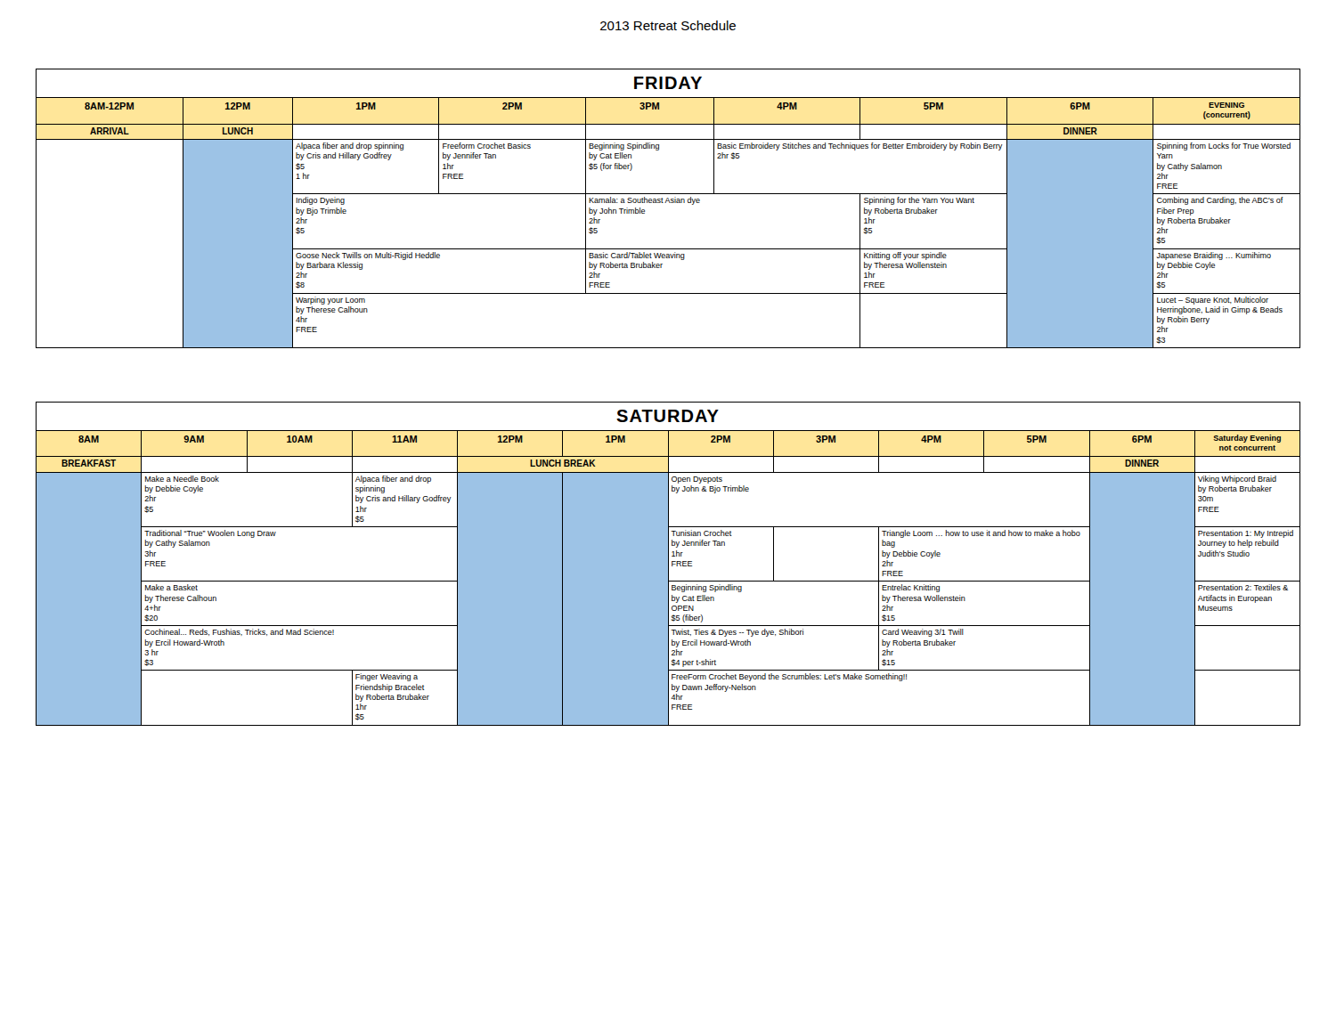2013 Retreat Schedule
| FRIDAY |
| 8AM-12PM | 12PM | 1PM | 2PM | 3PM | 4PM | 5PM | 6PM | EVENING (concurrent) |
| ARRIVAL | LUNCH | | | | | | DINNER | |
| | | Alpaca fiber and drop spinning by Cris and Hillary Godfrey $5 1 hr | Freeform Crochet Basics by Jennifer Tan 1hr FREE | Beginning Spindling by Cat Ellen $5 (for fiber) | Basic Embroidery Stitches and Techniques for Better Embroidery by Robin Berry 2hr $5 | | Spinning from Locks for True Worsted Yarn by Cathy Salamon 2hr FREE |
| Indigo Dyeing by Bjo Trimble 2hr $5 | Kamala: a Southeast Asian dye by John Trimble 2hr $5 | Spinning for the Yarn You Want by Roberta Brubaker 1hr $5 | Combing and Carding, the ABC's of Fiber Prep by Roberta Brubaker 2hr $5 |
| Goose Neck Twills on Multi-Rigid Heddle by Barbara Klessig 2hr $8 | Basic Card/Tablet Weaving by Roberta Brubaker 2hr FREE | Knitting off your spindle by Theresa Wollenstein 1hr FREE | Japanese Braiding … Kumihimo by Debbie Coyle 2hr $5 |
| Warping your Loom by Therese Calhoun 4hr FREE | | Lucet – Square Knot, Multicolor Herringbone, Laid in Gimp & Beads by Robin Berry 2hr $3 |
| SATURDAY |
| 8AM | 9AM | 10AM | 11AM | 12PM | 1PM | 2PM | 3PM | 4PM | 5PM | 6PM | Saturday Evening not concurrent |
| BREAKFAST | | | | LUNCH BREAK | | | | | DINNER | |
| | Make a Needle Book by Debbie Coyle 2hr $5 | Alpaca fiber and drop spinning by Cris and Hillary Godfrey 1hr $5 | | | Open Dyepots by John & Bjo Trimble | | Viking Whipcord Braid by Roberta Brubaker 30m FREE |
| Traditional “True” Woolen Long Draw by Cathy Salamon 3hr FREE | Tunisian Crochet by Jennifer Tan 1hr FREE | | Triangle Loom … how to use it and how to make a hobo bag by Debbie Coyle 2hr FREE | Presentation 1: My Intrepid Journey to help rebuild Judith's Studio |
| Make a Basket by Therese Calhoun 4+hr $20 | Beginning Spindling by Cat Ellen OPEN $5 (fiber) | Entrelac Knitting by Theresa Wollenstein 2hr $15 | Presentation 2: Textiles & Artifacts in European Museums |
| Cochineal... Reds, Fushias, Tricks, and Mad Science! by Ercil Howard-Wroth 3 hr $3 | Twist, Ties & Dyes -- Tye dye, Shibori by Ercil Howard-Wroth 2hr $4 per t-shirt | Card Weaving 3/1 Twill by Roberta Brubaker 2hr $15 | |
| | Finger Weaving a Friendship Bracelet by Roberta Brubaker 1hr $5 | FreeForm Crochet Beyond the Scrumbles: Let's Make Something!! by Dawn Jeffory-Nelson 4hr FREE | |